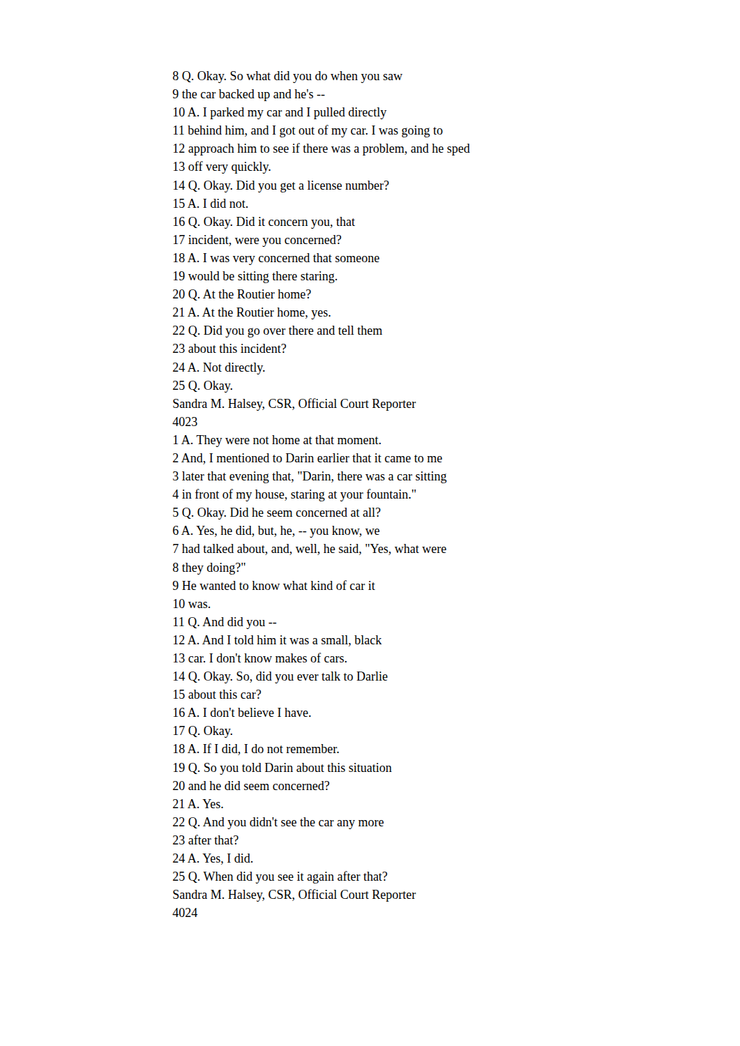8 Q. Okay. So what did you do when you saw
9 the car backed up and he's --
10 A. I parked my car and I pulled directly
11 behind him, and I got out of my car. I was going to
12 approach him to see if there was a problem, and he sped
13 off very quickly.
14 Q. Okay. Did you get a license number?
15 A. I did not.
16 Q. Okay. Did it concern you, that
17 incident, were you concerned?
18 A. I was very concerned that someone
19 would be sitting there staring.
20 Q. At the Routier home?
21 A. At the Routier home, yes.
22 Q. Did you go over there and tell them
23 about this incident?
24 A. Not directly.
25 Q. Okay.
Sandra M. Halsey, CSR, Official Court Reporter
4023
1 A. They were not home at that moment.
2 And, I mentioned to Darin earlier that it came to me
3 later that evening that, "Darin, there was a car sitting
4 in front of my house, staring at your fountain."
5 Q. Okay. Did he seem concerned at all?
6 A. Yes, he did, but, he, -- you know, we
7 had talked about, and, well, he said, "Yes, what were
8 they doing?"
9 He wanted to know what kind of car it
10 was.
11 Q. And did you --
12 A. And I told him it was a small, black
13 car. I don't know makes of cars.
14 Q. Okay. So, did you ever talk to Darlie
15 about this car?
16 A. I don't believe I have.
17 Q. Okay.
18 A. If I did, I do not remember.
19 Q. So you told Darin about this situation
20 and he did seem concerned?
21 A. Yes.
22 Q. And you didn't see the car any more
23 after that?
24 A. Yes, I did.
25 Q. When did you see it again after that?
Sandra M. Halsey, CSR, Official Court Reporter
4024